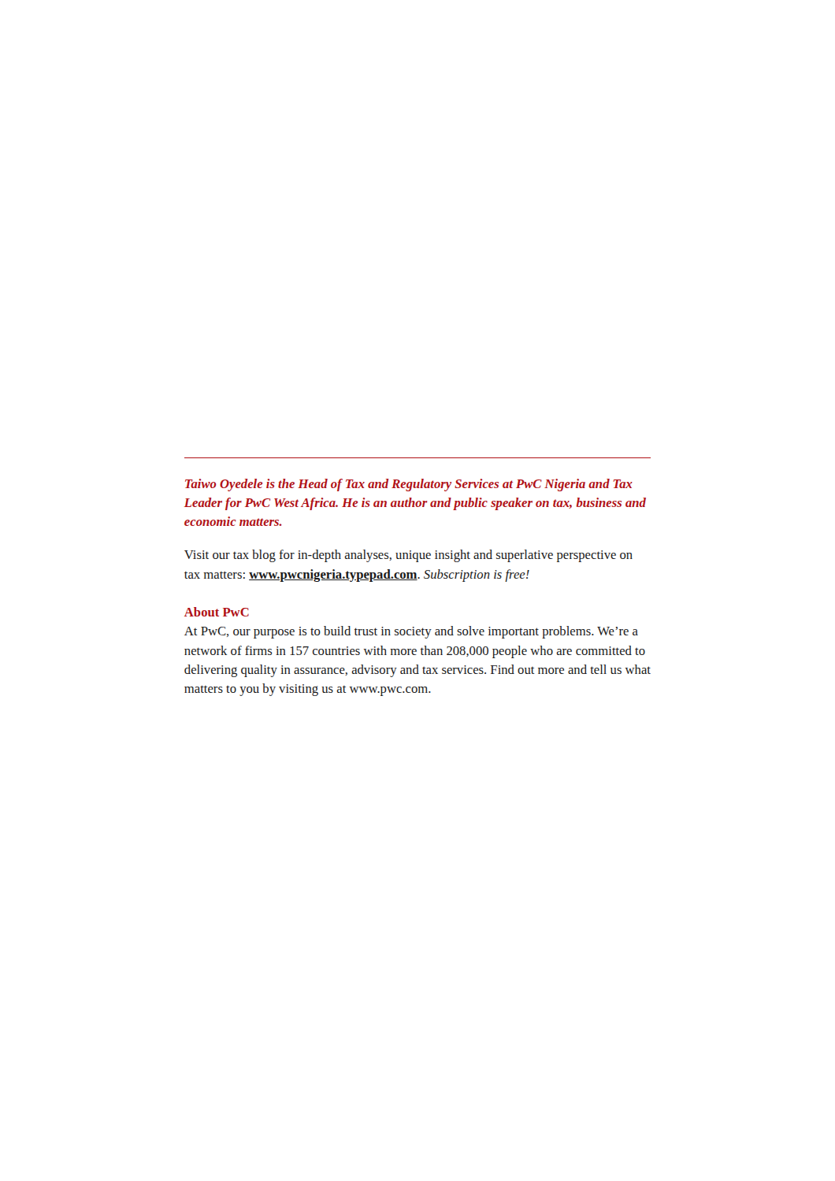Taiwo Oyedele is the Head of Tax and Regulatory Services at PwC Nigeria and Tax Leader for PwC West Africa. He is an author and public speaker on tax, business and economic matters.
Visit our tax blog for in-depth analyses, unique insight and superlative perspective on tax matters: www.pwcnigeria.typepad.com. Subscription is free!
About PwC
At PwC, our purpose is to build trust in society and solve important problems. We’re a network of firms in 157 countries with more than 208,000 people who are committed to delivering quality in assurance, advisory and tax services. Find out more and tell us what matters to you by visiting us at www.pwc.com.